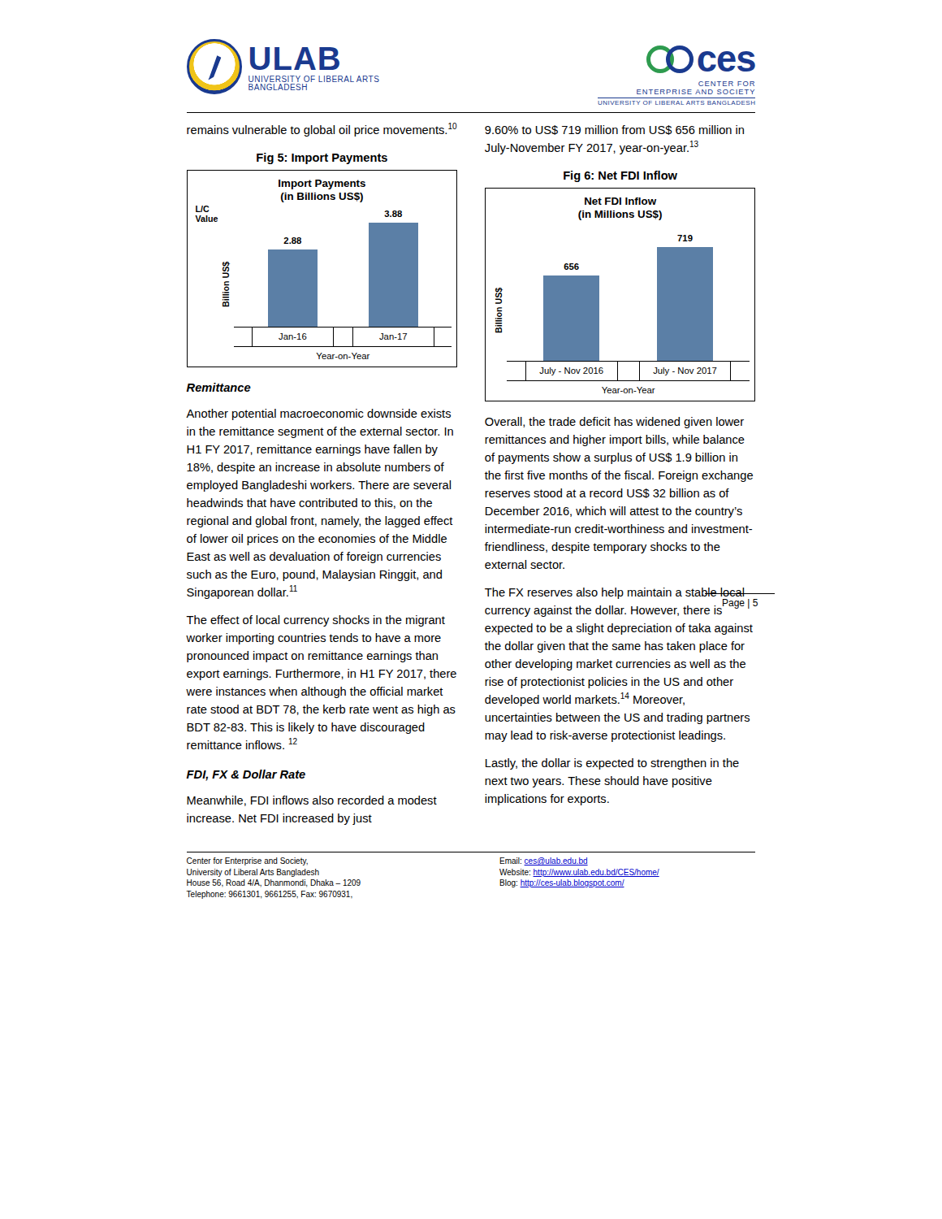ULAB
University of Liberal Arts
Bangladesh
ces
Center for
Enterprise and Society
University of Liberal Arts Bangladesh
remains vulnerable to global oil price movements.10
Fig 5: Import Payments
Import Payments
(in Billions US$)
L/C
Value
Billion US$
2.88
3.88
Jan-16
Jan-17
Year-on-Year
Remittance
Another potential macroeconomic downside exists in the remittance segment of the external sector. In H1 FY 2017, remittance earnings have fallen by 18%, despite an increase in absolute numbers of employed Bangladeshi workers. There are several headwinds that have contributed to this, on the regional and global front, namely, the lagged effect of lower oil prices on the economies of the Middle East as well as devaluation of foreign currencies such as the Euro, pound, Malaysian Ringgit, and Singaporean dollar.11
The effect of local currency shocks in the migrant worker importing countries tends to have a more pronounced impact on remittance earnings than export earnings. Furthermore, in H1 FY 2017, there were instances when although the official market rate stood at BDT 78, the kerb rate went as high as BDT 82-83. This is likely to have discouraged remittance inflows. 12
FDI, FX & Dollar Rate
Meanwhile, FDI inflows also recorded a modest increase. Net FDI increased by just
9.60% to US$ 719 million from US$ 656 million in July-November FY 2017, year-on-year.13
Fig 6: Net FDI Inflow
Net FDI Inflow
(in Millions US$)
Billion US$
656
719
July - Nov 2016
July - Nov 2017
Year-on-Year
Overall, the trade deficit has widened given lower remittances and higher import bills, while balance of payments show a surplus of US$ 1.9 billion in the first five months of the fiscal. Foreign exchange reserves stood at a record US$ 32 billion as of December 2016, which will attest to the country’s intermediate-run credit-worthiness and investment-friendliness, despite temporary shocks to the external sector.
The FX reserves also help maintain a stable local currency against the dollar. However, there is expected to be a slight depreciation of taka against the dollar given that the same has taken place for other developing market currencies as well as the rise of protectionist policies in the US and other developed world markets.14 Moreover, uncertainties between the US and trading partners may lead to risk-averse protectionist leadings.
Lastly, the dollar is expected to strengthen in the next two years. These should have positive implications for exports.
Page | 5
Center for Enterprise and Society,
University of Liberal Arts Bangladesh
House 56, Road 4/A, Dhanmondi, Dhaka – 1209
Telephone: 9661301, 9661255, Fax: 9670931,
Email: ces@ulab.edu.bd
Website: http://www.ulab.edu.bd/CES/home/
Blog: http://ces-ulab.blogspot.com/